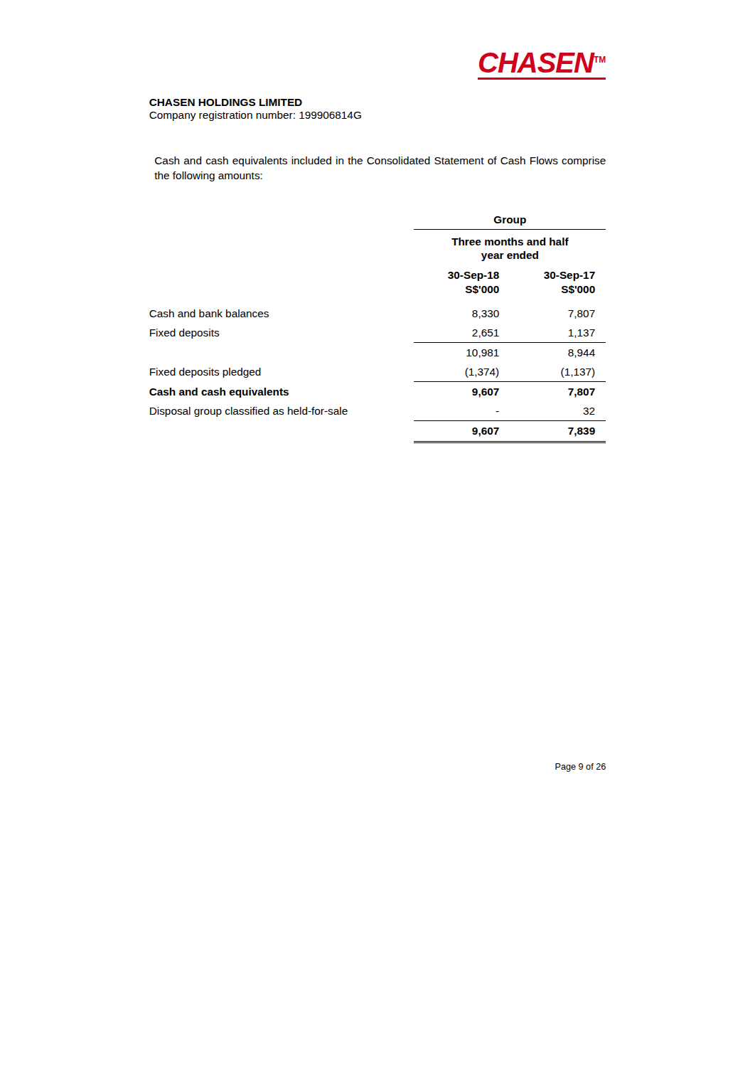CHASENTM
CHASEN HOLDINGS LIMITED
Company registration number: 199906814G
Cash and cash equivalents included in the Consolidated Statement of Cash Flows comprise the following amounts:
| | Group |
| | Three months and half year ended |
| | 30-Sep-18 S$'000 | 30-Sep-17 S$'000 |
| Cash and bank balances | 8,330 | 7,807 |
| Fixed deposits | 2,651 | 1,137 |
| | 10,981 | 8,944 |
| Fixed deposits pledged | (1,374) | (1,137) |
| Cash and cash equivalents | 9,607 | 7,807 |
| Disposal group classified as held-for-sale | - | 32 |
| | 9,607 | 7,839 |
Page 9 of 26